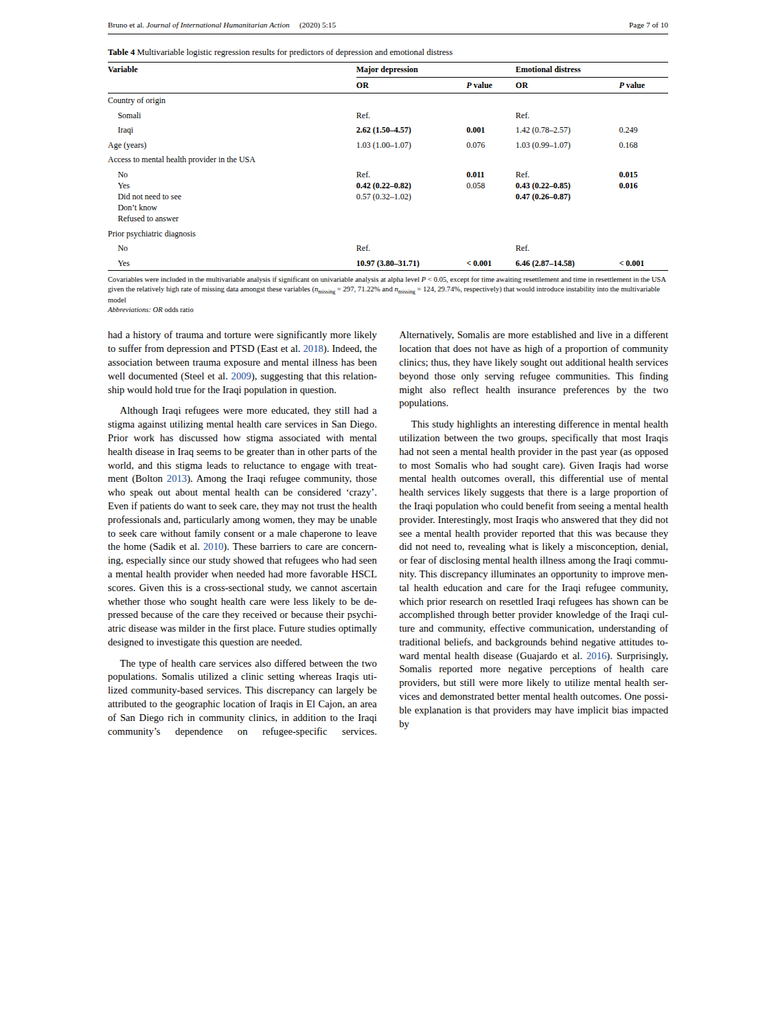Bruno et al. Journal of International Humanitarian Action (2020) 5:15
Page 7 of 10
Table 4 Multivariable logistic regression results for predictors of depression and emotional distress
| Variable | Major depression | Emotional distress |
| --- | --- | --- |
| OR | P value | OR | P value |
| Country of origin | | | | |
| Somali | Ref. | | Ref. | |
| Iraqi | 2.62 (1.50–4.57) | 0.001 | 1.42 (0.78–2.57) | 0.249 |
| Age (years) | 1.03 (1.00–1.07) | 0.076 | 1.03 (0.99–1.07) | 0.168 |
| Access to mental health provider in the USA | | | | |
| No Yes Did not need to see Don’t know Refused to answer | Ref. 0.42 (0.22–0.82) 0.57 (0.32–1.02) | 0.011 0.058 | Ref. 0.43 (0.22–0.85) 0.47 (0.26–0.87) | 0.015 0.016 |
| Prior psychiatric diagnosis | | | | |
| No | Ref. | | Ref. | |
| Yes | 10.97 (3.80–31.71) | < 0.001 | 6.46 (2.87–14.58) | < 0.001 |
Covariables were included in the multivariable analysis if significant on univariable analysis at alpha level P < 0.05, except for time awaiting resettlement and time in resettlement in the USA given the relatively high rate of missing data amongst these variables (nmissing = 297, 71.22% and nmissing = 124, 29.74%, respectively) that would introduce instability into the multivariable model
Abbreviations: OR odds ratio
had a history of trauma and torture were significantly more likely to suffer from depression and PTSD (East et al. 2018). Indeed, the association between trauma exposure and mental illness has been well documented (Steel et al. 2009), suggesting that this relationship would hold true for the Iraqi population in question.
Although Iraqi refugees were more educated, they still had a stigma against utilizing mental health care services in San Diego. Prior work has discussed how stigma associated with mental health disease in Iraq seems to be greater than in other parts of the world, and this stigma leads to reluctance to engage with treatment (Bolton 2013). Among the Iraqi refugee community, those who speak out about mental health can be considered ‘crazy’. Even if patients do want to seek care, they may not trust the health professionals and, particularly among women, they may be unable to seek care without family consent or a male chaperone to leave the home (Sadik et al. 2010). These barriers to care are concerning, especially since our study showed that refugees who had seen a mental health provider when needed had more favorable HSCL scores. Given this is a cross-sectional study, we cannot ascertain whether those who sought health care were less likely to be depressed because of the care they received or because their psychiatric disease was milder in the first place. Future studies optimally designed to investigate this question are needed.
The type of health care services also differed between the two populations. Somalis utilized a clinic setting whereas Iraqis utilized community-based services. This discrepancy can largely be attributed to the geographic location of Iraqis in El Cajon, an area of San Diego rich in community clinics, in addition to the Iraqi community’s dependence on refugee-specific services. Alternatively, Somalis are more established and live in a different location that does not have as high of a proportion of community clinics; thus, they have likely sought out additional health services beyond those only serving refugee communities. This finding might also reflect health insurance preferences by the two populations.
This study highlights an interesting difference in mental health utilization between the two groups, specifically that most Iraqis had not seen a mental health provider in the past year (as opposed to most Somalis who had sought care). Given Iraqis had worse mental health outcomes overall, this differential use of mental health services likely suggests that there is a large proportion of the Iraqi population who could benefit from seeing a mental health provider. Interestingly, most Iraqis who answered that they did not see a mental health provider reported that this was because they did not need to, revealing what is likely a misconception, denial, or fear of disclosing mental health illness among the Iraqi community. This discrepancy illuminates an opportunity to improve mental health education and care for the Iraqi refugee community, which prior research on resettled Iraqi refugees has shown can be accomplished through better provider knowledge of the Iraqi culture and community, effective communication, understanding of traditional beliefs, and backgrounds behind negative attitudes toward mental health disease (Guajardo et al. 2016). Surprisingly, Somalis reported more negative perceptions of health care providers, but still were more likely to utilize mental health services and demonstrated better mental health outcomes. One possible explanation is that providers may have implicit bias impacted by